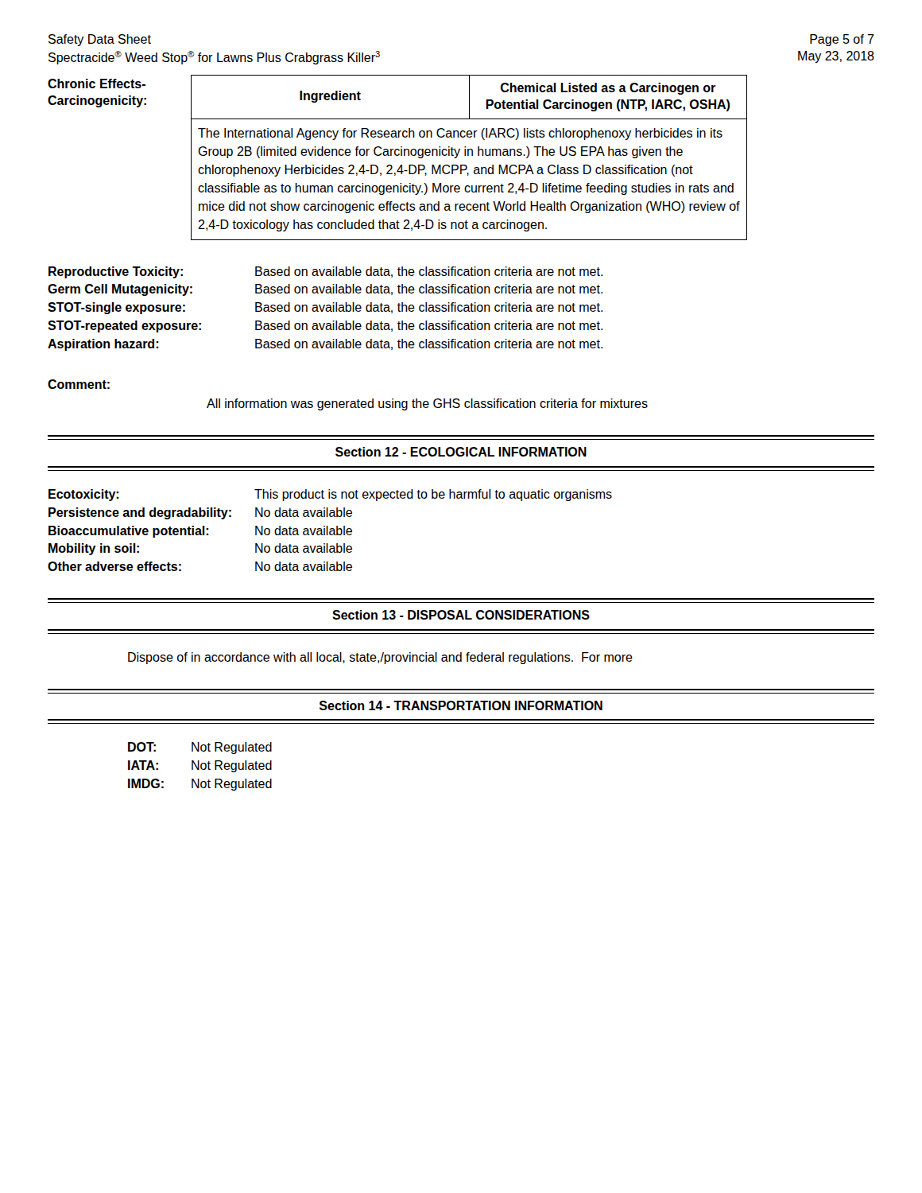Safety Data Sheet
Spectracide® Weed Stop® for Lawns Plus Crabgrass Killer3
Page 5 of 7
May 23, 2018
Chronic Effects-
Carcinogenicity:
| Ingredient | Chemical Listed as a Carcinogen or Potential Carcinogen (NTP, IARC, OSHA) |
| --- | --- |
| The International Agency for Research on Cancer (IARC) lists chlorophenoxy herbicides in its Group 2B (limited evidence for Carcinogenicity in humans.) The US EPA has given the chlorophenoxy Herbicides 2,4-D, 2,4-DP, MCPP, and MCPA a Class D classification (not classifiable as to human carcinogenicity.) More current 2,4-D lifetime feeding studies in rats and mice did not show carcinogenic effects and a recent World Health Organization (WHO) review of 2,4-D toxicology has concluded that 2,4-D is not a carcinogen. |
Reproductive Toxicity:
Based on available data, the classification criteria are not met.
Germ Cell Mutagenicity:
Based on available data, the classification criteria are not met.
STOT-single exposure:
Based on available data, the classification criteria are not met.
STOT-repeated exposure:
Based on available data, the classification criteria are not met.
Aspiration hazard:
Based on available data, the classification criteria are not met.
Comment:
All information was generated using the GHS classification criteria for mixtures
Section 12 - ECOLOGICAL INFORMATION
Ecotoxicity:
This product is not expected to be harmful to aquatic organisms
Persistence and degradability:
No data available
Bioaccumulative potential:
No data available
Mobility in soil:
No data available
Other adverse effects:
No data available
Section 13 - DISPOSAL CONSIDERATIONS
Dispose of in accordance with all local, state,/provincial and federal regulations. For more
Section 14 - TRANSPORTATION INFORMATION
DOT:
Not Regulated
IATA:
Not Regulated
IMDG:
Not Regulated